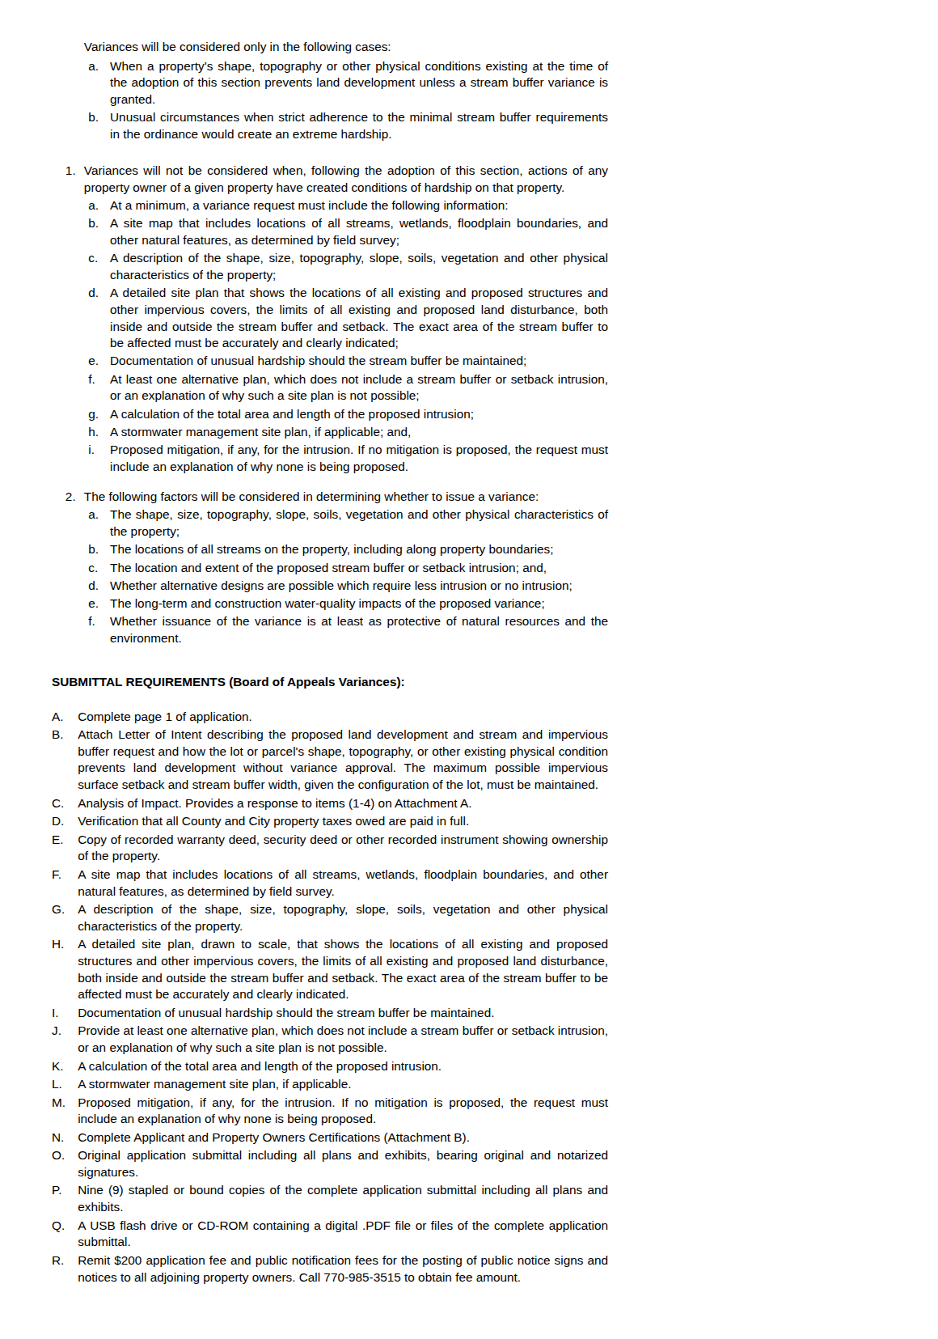Variances will be considered only in the following cases:
When a property's shape, topography or other physical conditions existing at the time of the adoption of this section prevents land development unless a stream buffer variance is granted.
Unusual circumstances when strict adherence to the minimal stream buffer requirements in the ordinance would create an extreme hardship.
Variances will not be considered when, following the adoption of this section, actions of any property owner of a given property have created conditions of hardship on that property.
At a minimum, a variance request must include the following information:
A site map that includes locations of all streams, wetlands, floodplain boundaries, and other natural features, as determined by field survey;
A description of the shape, size, topography, slope, soils, vegetation and other physical characteristics of the property;
A detailed site plan that shows the locations of all existing and proposed structures and other impervious covers, the limits of all existing and proposed land disturbance, both inside and outside the stream buffer and setback. The exact area of the stream buffer to be affected must be accurately and clearly indicated;
Documentation of unusual hardship should the stream buffer be maintained;
At least one alternative plan, which does not include a stream buffer or setback intrusion, or an explanation of why such a site plan is not possible;
A calculation of the total area and length of the proposed intrusion;
A stormwater management site plan, if applicable; and,
Proposed mitigation, if any, for the intrusion. If no mitigation is proposed, the request must include an explanation of why none is being proposed.
The following factors will be considered in determining whether to issue a variance:
The shape, size, topography, slope, soils, vegetation and other physical characteristics of the property;
The locations of all streams on the property, including along property boundaries;
The location and extent of the proposed stream buffer or setback intrusion; and,
Whether alternative designs are possible which require less intrusion or no intrusion;
The long-term and construction water-quality impacts of the proposed variance;
Whether issuance of the variance is at least as protective of natural resources and the environment.
SUBMITTAL REQUIREMENTS (Board of Appeals Variances):
Complete page 1 of application.
Attach Letter of Intent describing the proposed land development and stream and impervious buffer request and how the lot or parcel's shape, topography, or other existing physical condition prevents land development without variance approval. The maximum possible impervious surface setback and stream buffer width, given the configuration of the lot, must be maintained.
Analysis of Impact. Provides a response to items (1-4) on Attachment A.
Verification that all County and City property taxes owed are paid in full.
Copy of recorded warranty deed, security deed or other recorded instrument showing ownership of the property.
A site map that includes locations of all streams, wetlands, floodplain boundaries, and other natural features, as determined by field survey.
A description of the shape, size, topography, slope, soils, vegetation and other physical characteristics of the property.
A detailed site plan, drawn to scale, that shows the locations of all existing and proposed structures and other impervious covers, the limits of all existing and proposed land disturbance, both inside and outside the stream buffer and setback. The exact area of the stream buffer to be affected must be accurately and clearly indicated.
Documentation of unusual hardship should the stream buffer be maintained.
Provide at least one alternative plan, which does not include a stream buffer or setback intrusion, or an explanation of why such a site plan is not possible.
A calculation of the total area and length of the proposed intrusion.
A stormwater management site plan, if applicable.
Proposed mitigation, if any, for the intrusion. If no mitigation is proposed, the request must include an explanation of why none is being proposed.
Complete Applicant and Property Owners Certifications (Attachment B).
Original application submittal including all plans and exhibits, bearing original and notarized signatures.
Nine (9) stapled or bound copies of the complete application submittal including all plans and exhibits.
A USB flash drive or CD-ROM containing a digital .PDF file or files of the complete application submittal.
Remit $200 application fee and public notification fees for the posting of public notice signs and notices to all adjoining property owners. Call 770-985-3515 to obtain fee amount.